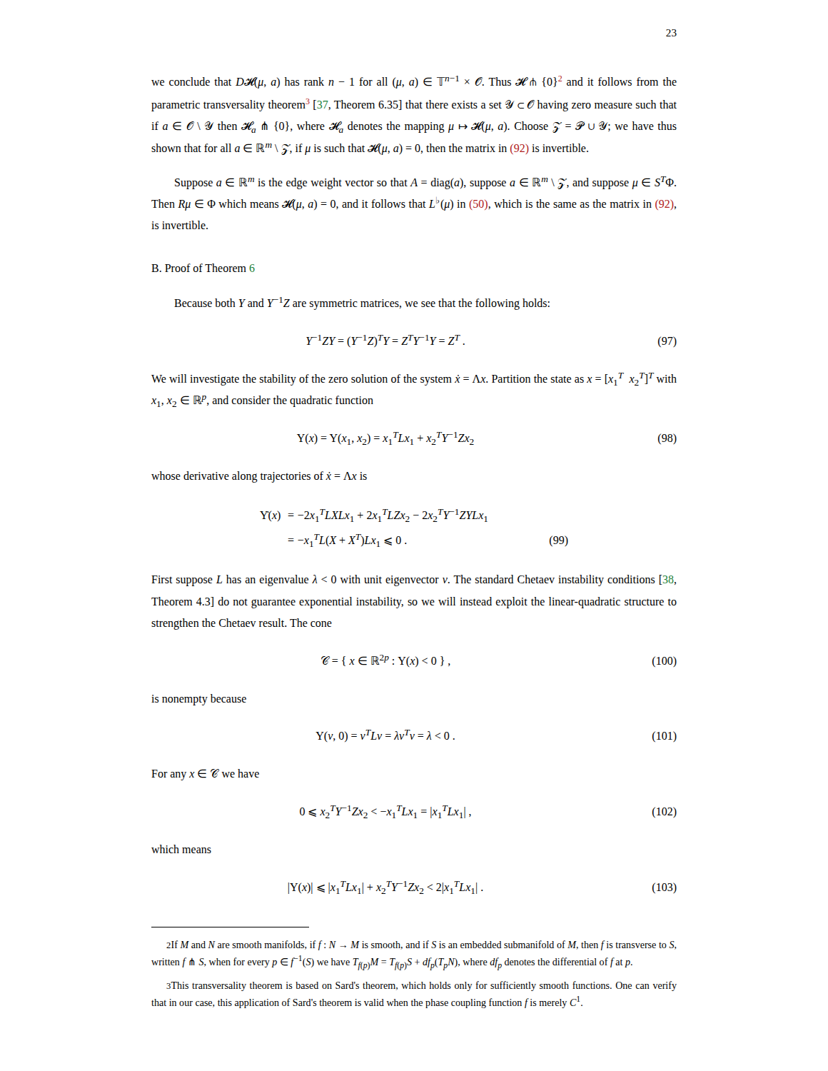23
we conclude that D𝓗(μ, a) has rank n − 1 for all (μ, a) ∈ 𝕋n−1 × 𝒪. Thus 𝓗 ⋔ {0}2 and it follows from the parametric transversality theorem3 [37, Theorem 6.35] that there exists a set 𝒴 ⊂ 𝒪 having zero measure such that if a ∈ 𝒪 \ 𝒴 then 𝓗a ⋔ {0}, where 𝓗a denotes the mapping μ ↦ 𝓗(μ, a). Choose 𝒵 = 𝒫 ∪ 𝒴; we have thus shown that for all a ∈ ℝm \ 𝒵, if μ is such that 𝓗(μ, a) = 0, then the matrix in (92) is invertible.
Suppose a ∈ ℝm is the edge weight vector so that A = diag(a), suppose a ∈ ℝm \ 𝒵, and suppose μ ∈ STΦ. Then Rμ ∈ Φ which means 𝓗(μ, a) = 0, and it follows that L♭(μ) in (50), which is the same as the matrix in (92), is invertible.
B. Proof of Theorem 6
Because both Y and Y−1Z are symmetric matrices, we see that the following holds:
Y−1ZY = (Y−1Z)TY = ZTY−1Y = ZT .
(97)
We will investigate the stability of the zero solution of the system ẋ = Λx. Partition the state as x = [x1T x2T]T with x1, x2 ∈ ℝp, and consider the quadratic function
Υ(x) = Υ(x1, x2) = x1TLx1 + x2TY−1Zx2
(98)
whose derivative along trajectories of ẋ = Λx is
| Υ̇( x ) | = | −2 x 1 T LXLx 1 + 2 x 1 T LZx 2 − 2 x 2 T Y −1 ZYLx 1 | |
| | = | − x 1 T L ( X + X T ) Lx 1 ⩽ 0 . | (99) |
First suppose L has an eigenvalue λ < 0 with unit eigenvector v. The standard Chetaev instability conditions [38, Theorem 4.3] do not guarantee exponential instability, so we will instead exploit the linear-quadratic structure to strengthen the Chetaev result. The cone
𝒞 = { x ∈ ℝ2p : Υ(x) < 0 } ,
(100)
is nonempty because
Υ(v, 0) = vTLv = λvTv = λ < 0 .
(101)
For any x ∈ 𝒞 we have
0 ⩽ x2TY−1Zx2 < −x1TLx1 = |x1TLx1| ,
(102)
which means
|Υ(x)| ⩽ |x1TLx1| + x2TY−1Zx2 < 2|x1TLx1| .
(103)
2 If M and N are smooth manifolds, if f : N → M is smooth, and if S is an embedded submanifold of M, then f is transverse to S, written f ⋔ S, when for every p ∈ f−1(S) we have Tf(p)M = Tf(p)S + dfp(TpN), where dfp denotes the differential of f at p.
3 This transversality theorem is based on Sard's theorem, which holds only for sufficiently smooth functions. One can verify that in our case, this application of Sard's theorem is valid when the phase coupling function f is merely C1.